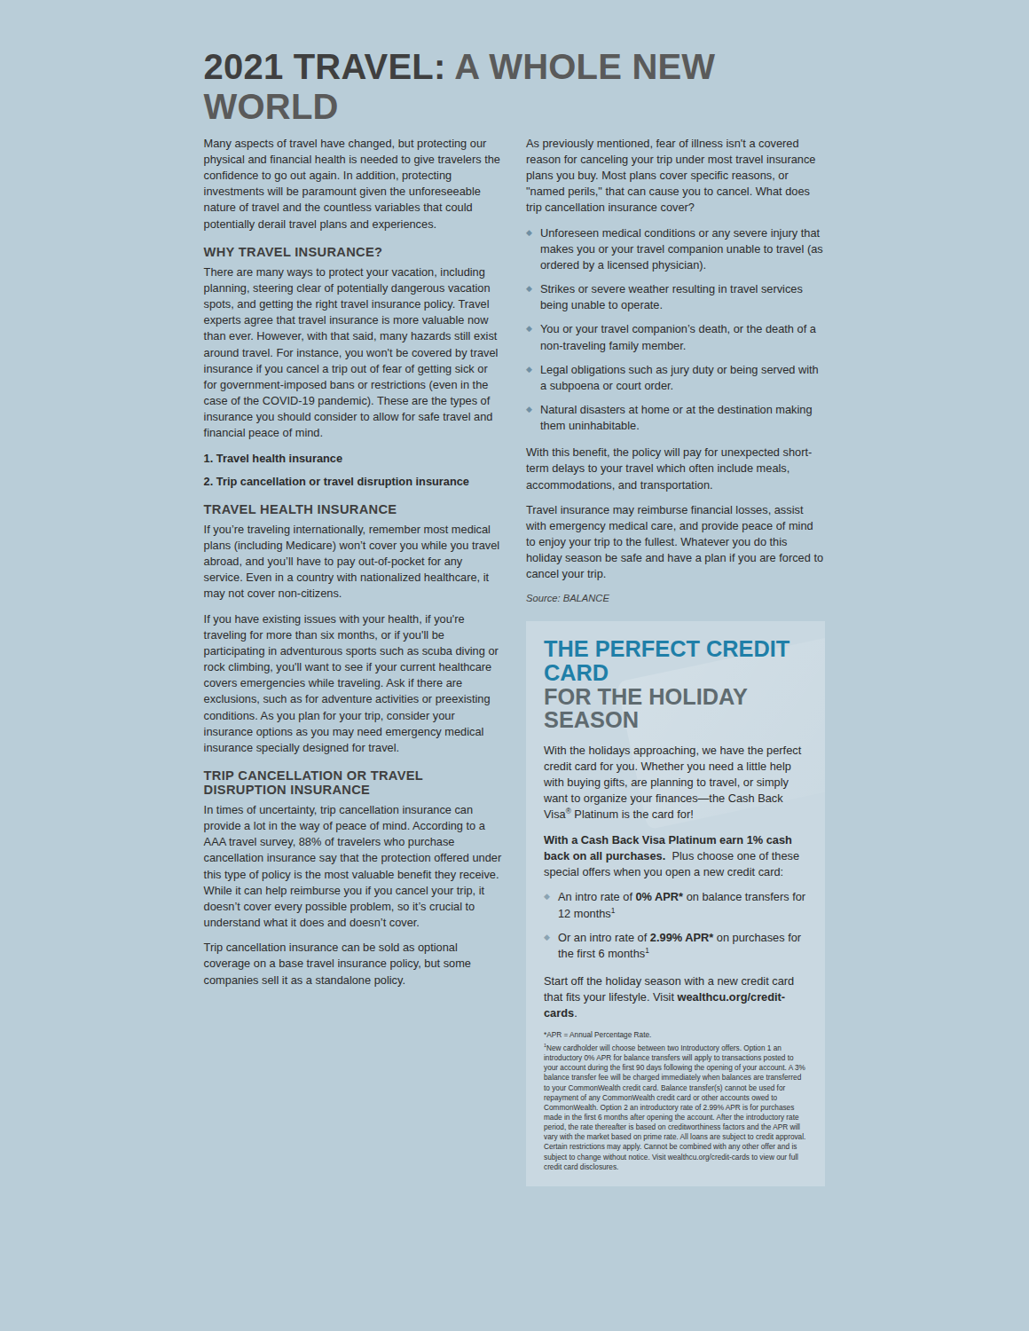2021 Travel: A Whole New World
Many aspects of travel have changed, but protecting our physical and financial health is needed to give travelers the confidence to go out again. In addition, protecting investments will be paramount given the unforeseeable nature of travel and the countless variables that could potentially derail travel plans and experiences.
Why Travel Insurance?
There are many ways to protect your vacation, including planning, steering clear of potentially dangerous vacation spots, and getting the right travel insurance policy. Travel experts agree that travel insurance is more valuable now than ever. However, with that said, many hazards still exist around travel. For instance, you won't be covered by travel insurance if you cancel a trip out of fear of getting sick or for government-imposed bans or restrictions (even in the case of the COVID-19 pandemic). These are the types of insurance you should consider to allow for safe travel and financial peace of mind.
1. Travel health insurance
2. Trip cancellation or travel disruption insurance
Travel Health Insurance
If you’re traveling internationally, remember most medical plans (including Medicare) won’t cover you while you travel abroad, and you’ll have to pay out-of-pocket for any service. Even in a country with nationalized healthcare, it may not cover non-citizens.
If you have existing issues with your health, if you're traveling for more than six months, or if you'll be participating in adventurous sports such as scuba diving or rock climbing, you'll want to see if your current healthcare covers emergencies while traveling. Ask if there are exclusions, such as for adventure activities or preexisting conditions. As you plan for your trip, consider your insurance options as you may need emergency medical insurance specially designed for travel.
Trip Cancellation or Travel Disruption Insurance
In times of uncertainty, trip cancellation insurance can provide a lot in the way of peace of mind. According to a AAA travel survey, 88% of travelers who purchase cancellation insurance say that the protection offered under this type of policy is the most valuable benefit they receive. While it can help reimburse you if you cancel your trip, it doesn’t cover every possible problem, so it’s crucial to understand what it does and doesn’t cover.
Trip cancellation insurance can be sold as optional coverage on a base travel insurance policy, but some companies sell it as a standalone policy.
As previously mentioned, fear of illness isn't a covered reason for canceling your trip under most travel insurance plans you buy. Most plans cover specific reasons, or "named perils," that can cause you to cancel. What does trip cancellation insurance cover?
Unforeseen medical conditions or any severe injury that makes you or your travel companion unable to travel (as ordered by a licensed physician).
Strikes or severe weather resulting in travel services being unable to operate.
You or your travel companion’s death, or the death of a non-traveling family member.
Legal obligations such as jury duty or being served with a subpoena or court order.
Natural disasters at home or at the destination making them uninhabitable.
With this benefit, the policy will pay for unexpected short-term delays to your travel which often include meals, accommodations, and transportation.
Travel insurance may reimburse financial losses, assist with emergency medical care, and provide peace of mind to enjoy your trip to the fullest. Whatever you do this holiday season be safe and have a plan if you are forced to cancel your trip.
Source: BALANCE
The Perfect Credit Card
for the Holiday Season
With the holidays approaching, we have the perfect credit card for you. Whether you need a little help with buying gifts, are planning to travel, or simply want to organize your finances—the Cash Back Visa® Platinum is the card for!
With a Cash Back Visa Platinum earn 1% cash back on all purchases. Plus choose one of these special offers when you open a new credit card:
An intro rate of 0% APR* on balance transfers for 12 months1
Or an intro rate of 2.99% APR* on purchases for the first 6 months1
Start off the holiday season with a new credit card that fits your lifestyle. Visit wealthcu.org/credit-cards.
*APR = Annual Percentage Rate. 1New cardholder will choose between two Introductory offers. Option 1 an introductory 0% APR for balance transfers will apply to transactions posted to your account during the first 90 days following the opening of your account. A 3% balance transfer fee will be charged immediately when balances are transferred to your CommonWealth credit card. Balance transfer(s) cannot be used for repayment of any CommonWealth credit card or other accounts owed to CommonWealth. Option 2 an introductory rate of 2.99% APR is for purchases made in the first 6 months after opening the account. After the introductory rate period, the rate thereafter is based on creditworthiness factors and the APR will vary with the market based on prime rate. All loans are subject to credit approval. Certain restrictions may apply. Cannot be combined with any other offer and is subject to change without notice. Visit wealthcu.org/credit-cards to view our full credit card disclosures.